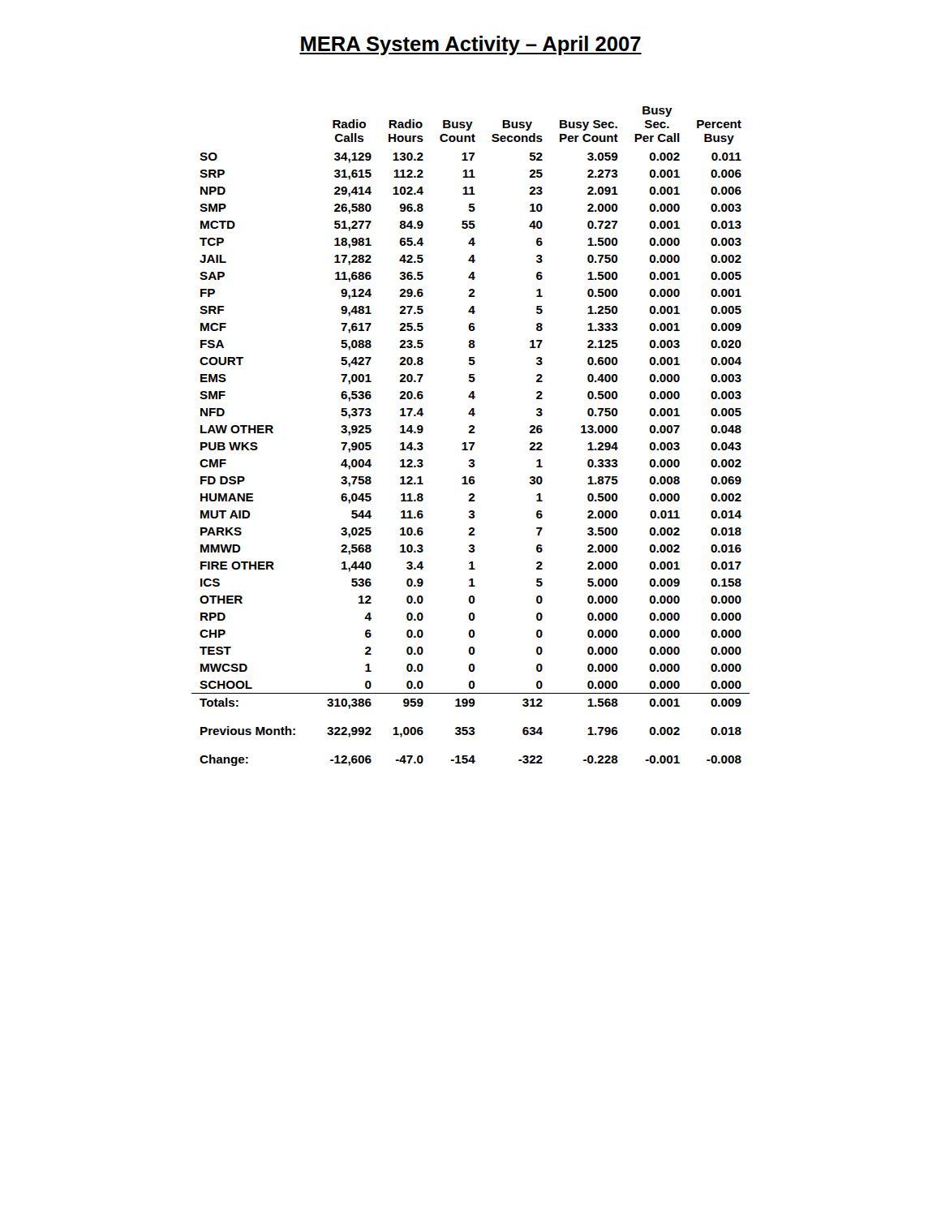MERA System Activity – April 2007
| | Radio Calls | Radio Hours | Busy Count | Busy Seconds | Busy Sec. Per Count | Busy Sec. Per Call | Percent Busy |
| --- | --- | --- | --- | --- | --- | --- | --- |
| SO | 34,129 | 130.2 | 17 | 52 | 3.059 | 0.002 | 0.011 |
| SRP | 31,615 | 112.2 | 11 | 25 | 2.273 | 0.001 | 0.006 |
| NPD | 29,414 | 102.4 | 11 | 23 | 2.091 | 0.001 | 0.006 |
| SMP | 26,580 | 96.8 | 5 | 10 | 2.000 | 0.000 | 0.003 |
| MCTD | 51,277 | 84.9 | 55 | 40 | 0.727 | 0.001 | 0.013 |
| TCP | 18,981 | 65.4 | 4 | 6 | 1.500 | 0.000 | 0.003 |
| JAIL | 17,282 | 42.5 | 4 | 3 | 0.750 | 0.000 | 0.002 |
| SAP | 11,686 | 36.5 | 4 | 6 | 1.500 | 0.001 | 0.005 |
| FP | 9,124 | 29.6 | 2 | 1 | 0.500 | 0.000 | 0.001 |
| SRF | 9,481 | 27.5 | 4 | 5 | 1.250 | 0.001 | 0.005 |
| MCF | 7,617 | 25.5 | 6 | 8 | 1.333 | 0.001 | 0.009 |
| FSA | 5,088 | 23.5 | 8 | 17 | 2.125 | 0.003 | 0.020 |
| COURT | 5,427 | 20.8 | 5 | 3 | 0.600 | 0.001 | 0.004 |
| EMS | 7,001 | 20.7 | 5 | 2 | 0.400 | 0.000 | 0.003 |
| SMF | 6,536 | 20.6 | 4 | 2 | 0.500 | 0.000 | 0.003 |
| NFD | 5,373 | 17.4 | 4 | 3 | 0.750 | 0.001 | 0.005 |
| LAW OTHER | 3,925 | 14.9 | 2 | 26 | 13.000 | 0.007 | 0.048 |
| PUB WKS | 7,905 | 14.3 | 17 | 22 | 1.294 | 0.003 | 0.043 |
| CMF | 4,004 | 12.3 | 3 | 1 | 0.333 | 0.000 | 0.002 |
| FD DSP | 3,758 | 12.1 | 16 | 30 | 1.875 | 0.008 | 0.069 |
| HUMANE | 6,045 | 11.8 | 2 | 1 | 0.500 | 0.000 | 0.002 |
| MUT AID | 544 | 11.6 | 3 | 6 | 2.000 | 0.011 | 0.014 |
| PARKS | 3,025 | 10.6 | 2 | 7 | 3.500 | 0.002 | 0.018 |
| MMWD | 2,568 | 10.3 | 3 | 6 | 2.000 | 0.002 | 0.016 |
| FIRE OTHER | 1,440 | 3.4 | 1 | 2 | 2.000 | 0.001 | 0.017 |
| ICS | 536 | 0.9 | 1 | 5 | 5.000 | 0.009 | 0.158 |
| OTHER | 12 | 0.0 | 0 | 0 | 0.000 | 0.000 | 0.000 |
| RPD | 4 | 0.0 | 0 | 0 | 0.000 | 0.000 | 0.000 |
| CHP | 6 | 0.0 | 0 | 0 | 0.000 | 0.000 | 0.000 |
| TEST | 2 | 0.0 | 0 | 0 | 0.000 | 0.000 | 0.000 |
| MWCSD | 1 | 0.0 | 0 | 0 | 0.000 | 0.000 | 0.000 |
| SCHOOL | 0 | 0.0 | 0 | 0 | 0.000 | 0.000 | 0.000 |
| Totals: | 310,386 | 959 | 199 | 312 | 1.568 | 0.001 | 0.009 |
| Previous Month: | 322,992 | 1,006 | 353 | 634 | 1.796 | 0.002 | 0.018 |
| Change: | -12,606 | -47.0 | -154 | -322 | -0.228 | -0.001 | -0.008 |